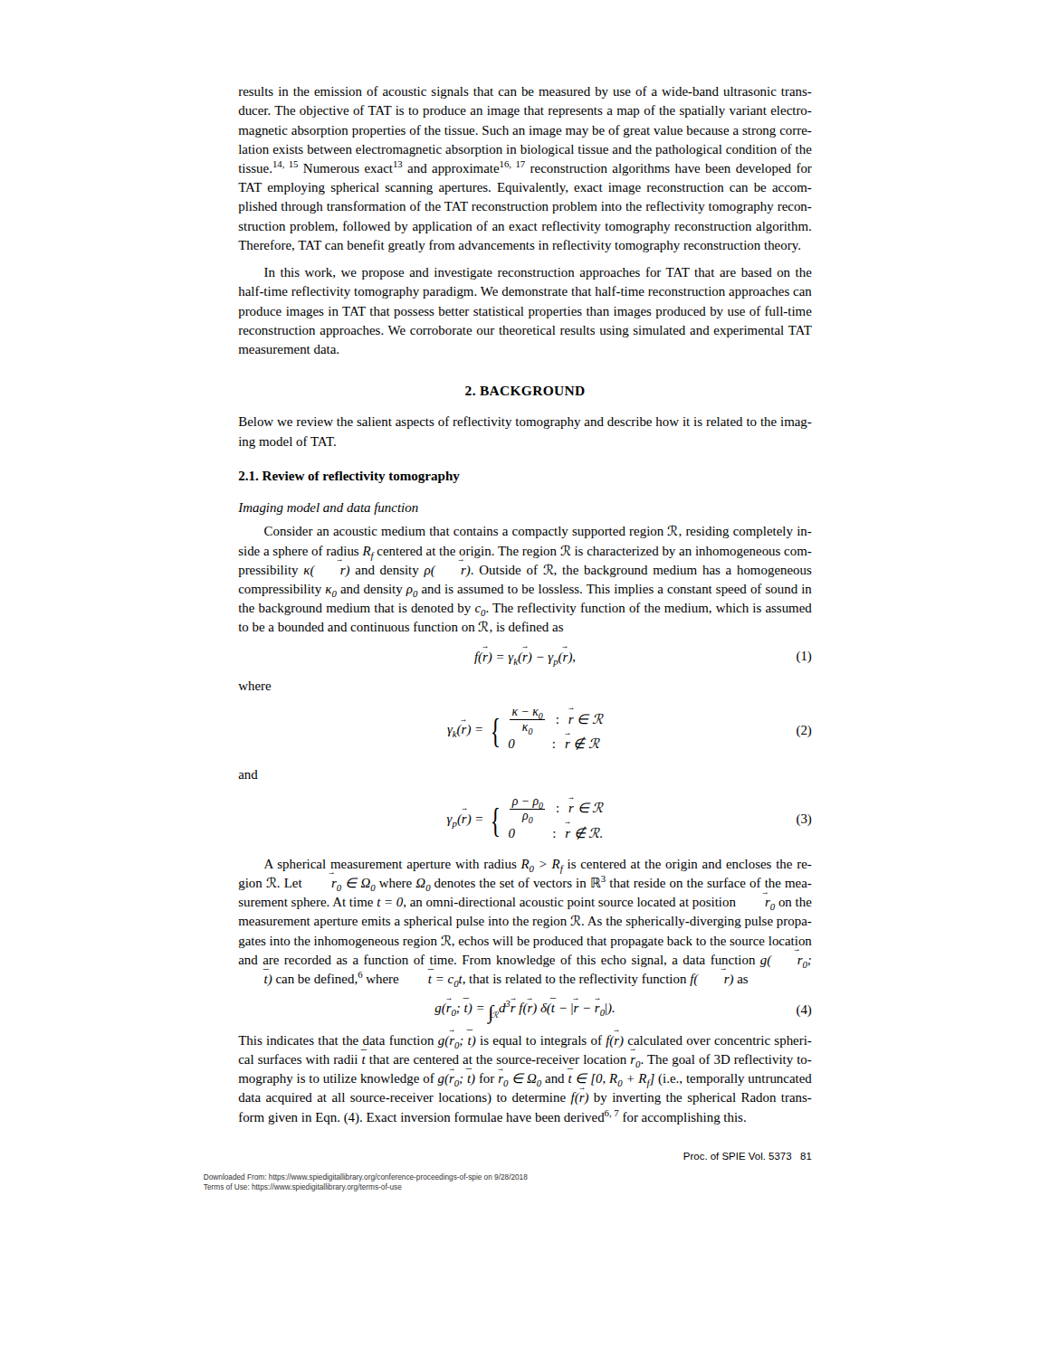results in the emission of acoustic signals that can be measured by use of a wide-band ultrasonic transducer. The objective of TAT is to produce an image that represents a map of the spatially variant electromagnetic absorption properties of the tissue. Such an image may be of great value because a strong correlation exists between electromagnetic absorption in biological tissue and the pathological condition of the tissue.14, 15 Numerous exact13 and approximate16, 17 reconstruction algorithms have been developed for TAT employing spherical scanning apertures. Equivalently, exact image reconstruction can be accomplished through transformation of the TAT reconstruction problem into the reflectivity tomography reconstruction problem, followed by application of an exact reflectivity tomography reconstruction algorithm. Therefore, TAT can benefit greatly from advancements in reflectivity tomography reconstruction theory.
In this work, we propose and investigate reconstruction approaches for TAT that are based on the half-time reflectivity tomography paradigm. We demonstrate that half-time reconstruction approaches can produce images in TAT that possess better statistical properties than images produced by use of full-time reconstruction approaches. We corroborate our theoretical results using simulated and experimental TAT measurement data.
2. BACKGROUND
Below we review the salient aspects of reflectivity tomography and describe how it is related to the imaging model of TAT.
2.1. Review of reflectivity tomography
Imaging model and data function
Consider an acoustic medium that contains a compactly supported region ℛ, residing completely inside a sphere of radius Rf centered at the origin. The region ℛ is characterized by an inhomogeneous compressibility κ(r) and density ρ(r). Outside of ℛ, the background medium has a homogeneous compressibility κ0 and density ρ0 and is assumed to be lossless. This implies a constant speed of sound in the background medium that is denoted by c0. The reflectivity function of the medium, which is assumed to be a bounded and continuous function on ℛ, is defined as
f(r) = γk(r) − γp(r),
(1)
where
γk(r) = { κ − κ0 κ0: r ∈ ℛ 0: r ∉ ℛ
(2)
and
γp(r) = { ρ − ρ0 ρ0: r ∈ ℛ 0: r ∉ ℛ.
(3)
A spherical measurement aperture with radius R0 > Rf is centered at the origin and encloses the region ℛ. Let r0 ∈ Ω0 where Ω0 denotes the set of vectors in ℝ3 that reside on the surface of the measurement sphere. At time t = 0, an omni-directional acoustic point source located at position r0 on the measurement aperture emits a spherical pulse into the region ℛ. As the spherically-diverging pulse propagates into the inhomogeneous region ℛ, echos will be produced that propagate back to the source location and are recorded as a function of time. From knowledge of this echo signal, a data function g(r0; t) can be defined,6 where t = c0t, that is related to the reflectivity function f(r) as
g(r0; t) = ∫ℛd3r f(r) δ(t − |r − r0|).
(4)
This indicates that the data function g(r0; t) is equal to integrals of f(r) calculated over concentric spherical surfaces with radii t that are centered at the source-receiver location r0. The goal of 3D reflectivity tomography is to utilize knowledge of g(r0; t) for r0 ∈ Ω0 and t ∈ [0, R0 + Rf] (i.e., temporally untruncated data acquired at all source-receiver locations) to determine f(r) by inverting the spherical Radon transform given in Eqn. (4). Exact inversion formulae have been derived6, 7 for accomplishing this.
Proc. of SPIE Vol. 5373 81
Downloaded From: https://www.spiedigitallibrary.org/conference-proceedings-of-spie on 9/28/2018
Terms of Use: https://www.spiedigitallibrary.org/terms-of-use